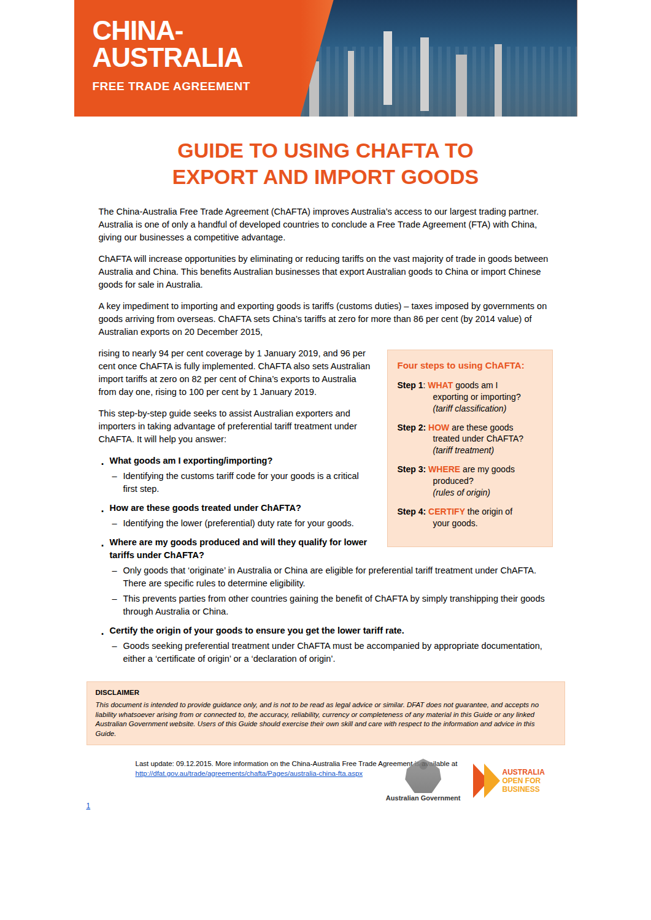CHINA-
AUSTRALIA
FREE TRADE AGREEMENT
GUIDE TO USING CHAFTA TO
EXPORT AND IMPORT GOODS
The China-Australia Free Trade Agreement (ChAFTA) improves Australia’s access to our largest trading partner. Australia is one of only a handful of developed countries to conclude a Free Trade Agreement (FTA) with China, giving our businesses a competitive advantage.
ChAFTA will increase opportunities by eliminating or reducing tariffs on the vast majority of trade in goods between Australia and China. This benefits Australian businesses that export Australian goods to China or import Chinese goods for sale in Australia.
A key impediment to importing and exporting goods is tariffs (customs duties) – taxes imposed by governments on goods arriving from overseas. ChAFTA sets China’s tariffs at zero for more than 86 per cent (by 2014 value) of Australian exports on 20 December 2015,
Four steps to using ChAFTA:
Step 1: WHAT goods am I exporting or importing? (tariff classification)
Step 2: HOW are these goods treated under ChAFTA? (tariff treatment)
Step 3: WHERE are my goods produced? (rules of origin)
Step 4: CERTIFY the origin of your goods.
rising to nearly 94 per cent coverage by 1 January 2019, and 96 per cent once ChAFTA is fully implemented. ChAFTA also sets Australian import tariffs at zero on 82 per cent of China’s exports to Australia from day one, rising to 100 per cent by 1 January 2019.
This step-by-step guide seeks to assist Australian exporters and importers in taking advantage of preferential tariff treatment under ChAFTA. It will help you answer:
What goods am I exporting/importing?
Identifying the customs tariff code for your goods is a critical first step.
How are these goods treated under ChAFTA?
Identifying the lower (preferential) duty rate for your goods.
Where are my goods produced and will they qualify for lower tariffs under ChAFTA?
Only goods that ‘originate’ in Australia or China are eligible for preferential tariff treatment under ChAFTA. There are specific rules to determine eligibility.
This prevents parties from other countries gaining the benefit of ChAFTA by simply transhipping their goods through Australia or China.
Certify the origin of your goods to ensure you get the lower tariff rate.
Goods seeking preferential treatment under ChAFTA must be accompanied by appropriate documentation, either a ‘certificate of origin’ or a ‘declaration of origin’.
DISCLAIMER
This document is intended to provide guidance only, and is not to be read as legal advice or similar. DFAT does not guarantee, and accepts no liability whatsoever arising from or connected to, the accuracy, reliability, currency or completeness of any material in this Guide or any linked Australian Government website. Users of this Guide should exercise their own skill and care with respect to the information and advice in this Guide.
Last update: 09.12.2015. More information on the China-Australia Free Trade Agreement is available at
http://dfat.gov.au/trade/agreements/chafta/Pages/australia-china-fta.aspx
Australian Government
AUSTRALIA
OPEN FOR
BUSINESS
1